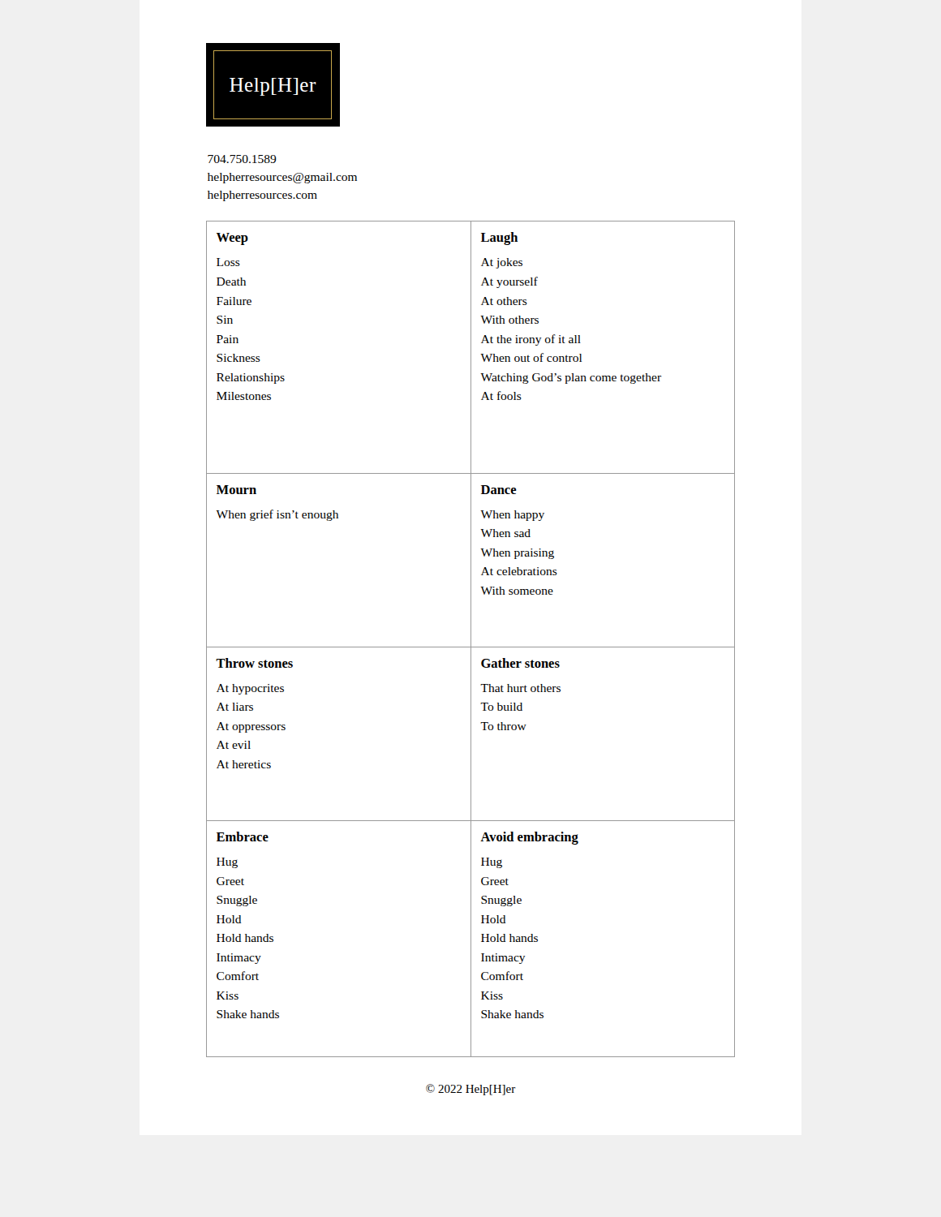Help[H]er
704.750.1589
helpherresources@gmail.com
helpherresources.com
| Weep Loss Death Failure Sin Pain Sickness Relationships Milestones | Laugh At jokes At yourself At others With others At the irony of it all When out of control Watching God’s plan come together At fools |
| Mourn When grief isn’t enough | Dance When happy When sad When praising At celebrations With someone |
| Throw stones At hypocrites At liars At oppressors At evil At heretics | Gather stones That hurt others To build To throw |
| Embrace Hug Greet Snuggle Hold Hold hands Intimacy Comfort Kiss Shake hands | Avoid embracing Hug Greet Snuggle Hold Hold hands Intimacy Comfort Kiss Shake hands |
© 2022 Help[H]er